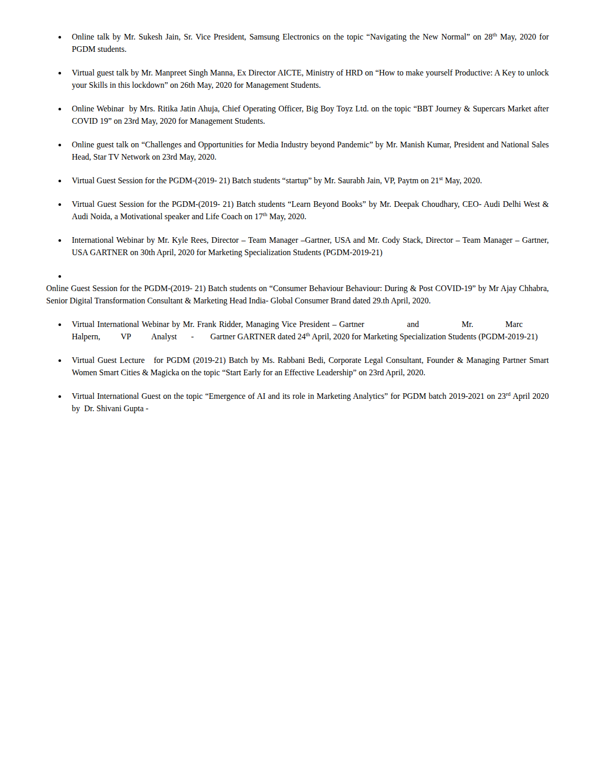Online talk by Mr. Sukesh Jain, Sr. Vice President, Samsung Electronics on the topic “Navigating the New Normal” on 28th May, 2020 for PGDM students.
Virtual guest talk by Mr. Manpreet Singh Manna, Ex Director AICTE, Ministry of HRD on “How to make yourself Productive: A Key to unlock your Skills in this lockdown” on 26th May, 2020 for Management Students.
Online Webinar by Mrs. Ritika Jatin Ahuja, Chief Operating Officer, Big Boy Toyz Ltd. on the topic “BBT Journey & Supercars Market after COVID 19” on 23rd May, 2020 for Management Students.
Online guest talk on “Challenges and Opportunities for Media Industry beyond Pandemic” by Mr. Manish Kumar, President and National Sales Head, Star TV Network on 23rd May, 2020.
Virtual Guest Session for the PGDM-(2019- 21) Batch students “startup” by Mr. Saurabh Jain, VP, Paytm on 21st May, 2020.
Virtual Guest Session for the PGDM-(2019- 21) Batch students “Learn Beyond Books” by Mr. Deepak Choudhary, CEO- Audi Delhi West & Audi Noida, a Motivational speaker and Life Coach on 17th May, 2020.
International Webinar by Mr. Kyle Rees, Director – Team Manager –Gartner, USA and Mr. Cody Stack, Director – Team Manager – Gartner, USA GARTNER on 30th April, 2020 for Marketing Specialization Students (PGDM-2019-21)
Online Guest Session for the PGDM-(2019- 21) Batch students on “Consumer Behaviour Behaviour: During & Post COVID-19” by Mr Ajay Chhabra, Senior Digital Transformation Consultant & Marketing Head India- Global Consumer Brand dated 29.th April, 2020.
Virtual International Webinar by Mr. Frank Ridder, Managing Vice President – Gartner and Mr. Marc Halpern, VP Analyst - Gartner GARTNER dated 24th April, 2020 for Marketing Specialization Students (PGDM-2019-21)
Virtual Guest Lecture for PGDM (2019-21) Batch by Ms. Rabbani Bedi, Corporate Legal Consultant, Founder & Managing Partner Smart Women Smart Cities & Magicka on the topic “Start Early for an Effective Leadership” on 23rd April, 2020.
Virtual International Guest on the topic “Emergence of AI and its role in Marketing Analytics” for PGDM batch 2019-2021 on 23rd April 2020 by Dr. Shivani Gupta -